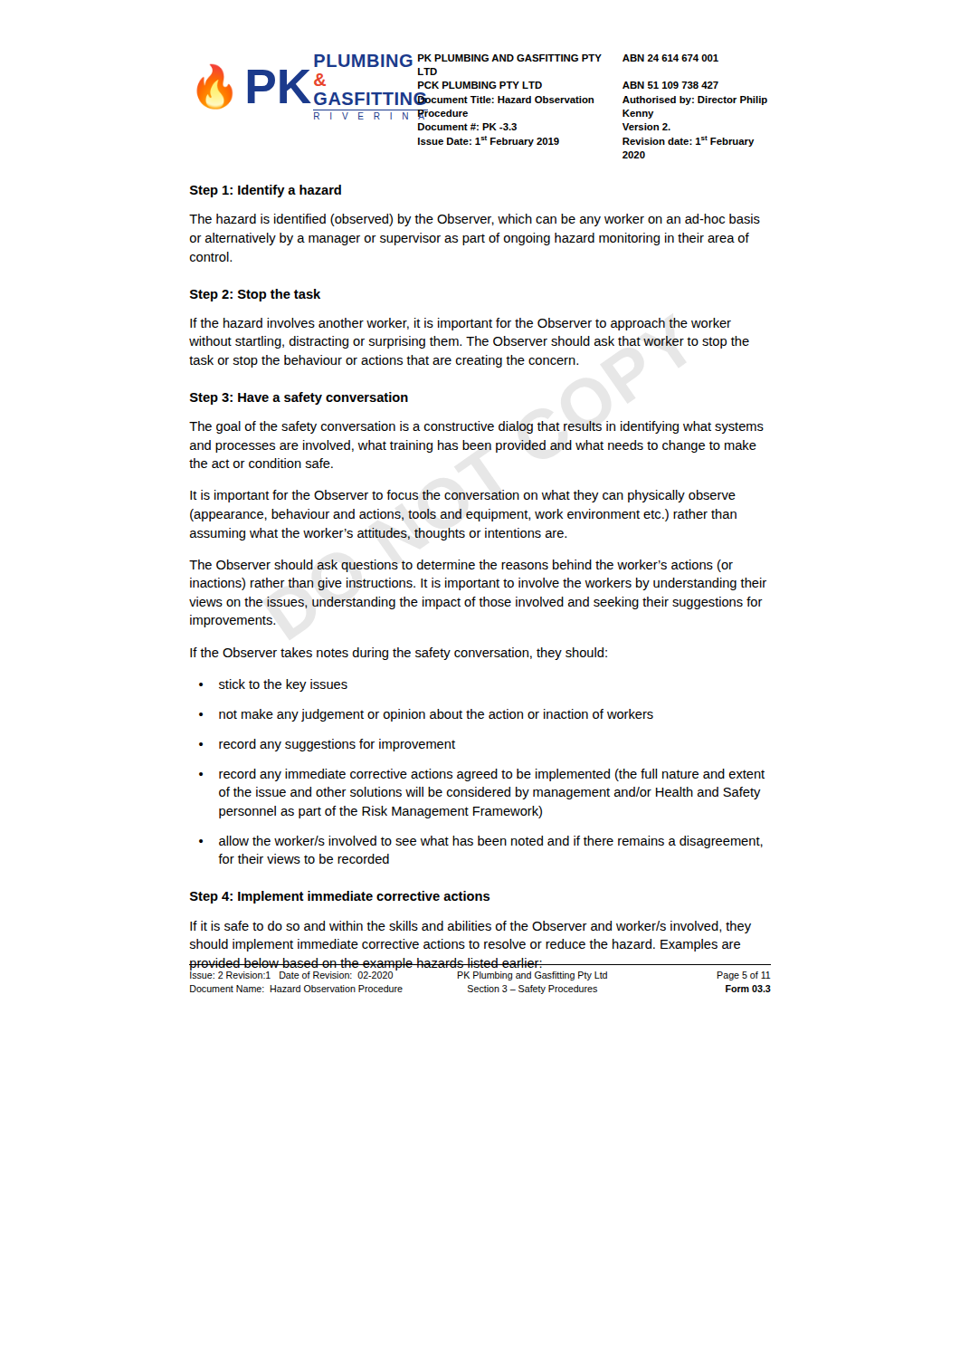🔥 PK PLUMBING &
GASFITTING
R I V E R I N A
| PK P LUMBING AND G ASFITTING P TY L TD | ABN 24 614 674 001 |
| PCK P LUMBING P TY L TD | ABN 51 109 738 427 |
| Document Title: Hazard Observation Procedure | Authorised by: Director Philip Kenny |
| Document #: PK -3.3 | Version 2. |
| Issue Date: 1 st February 2019 | Revision date: 1 st February 2020 |
DO NOT COPY
Step 1: Identify a hazard
The hazard is identified (observed) by the Observer, which can be any worker on an ad-hoc basis or alternatively by a manager or supervisor as part of ongoing hazard monitoring in their area of control.
Step 2: Stop the task
If the hazard involves another worker, it is important for the Observer to approach the worker without startling, distracting or surprising them. The Observer should ask that worker to stop the task or stop the behaviour or actions that are creating the concern.
Step 3: Have a safety conversation
The goal of the safety conversation is a constructive dialog that results in identifying what systems and processes are involved, what training has been provided and what needs to change to make the act or condition safe.
It is important for the Observer to focus the conversation on what they can physically observe (appearance, behaviour and actions, tools and equipment, work environment etc.) rather than assuming what the worker’s attitudes, thoughts or intentions are.
The Observer should ask questions to determine the reasons behind the worker’s actions (or inactions) rather than give instructions. It is important to involve the workers by understanding their views on the issues, understanding the impact of those involved and seeking their suggestions for improvements.
If the Observer takes notes during the safety conversation, they should:
stick to the key issues
not make any judgement or opinion about the action or inaction of workers
record any suggestions for improvement
record any immediate corrective actions agreed to be implemented (the full nature and extent of the issue and other solutions will be considered by management and/or Health and Safety personnel as part of the Risk Management Framework)
allow the worker/s involved to see what has been noted and if there remains a disagreement, for their views to be recorded
Step 4: Implement immediate corrective actions
If it is safe to do so and within the skills and abilities of the Observer and worker/s involved, they should implement immediate corrective actions to resolve or reduce the hazard. Examples are provided below based on the example hazards listed earlier:
| Issue: 2 Revision:1 Date of Revision: 02-2020 | PK Plumbing and Gasfitting Pty Ltd | Page 5 of 11 |
| Document Name: Hazard Observation Procedure | Section 3 – Safety Procedures | Form 03.3 |